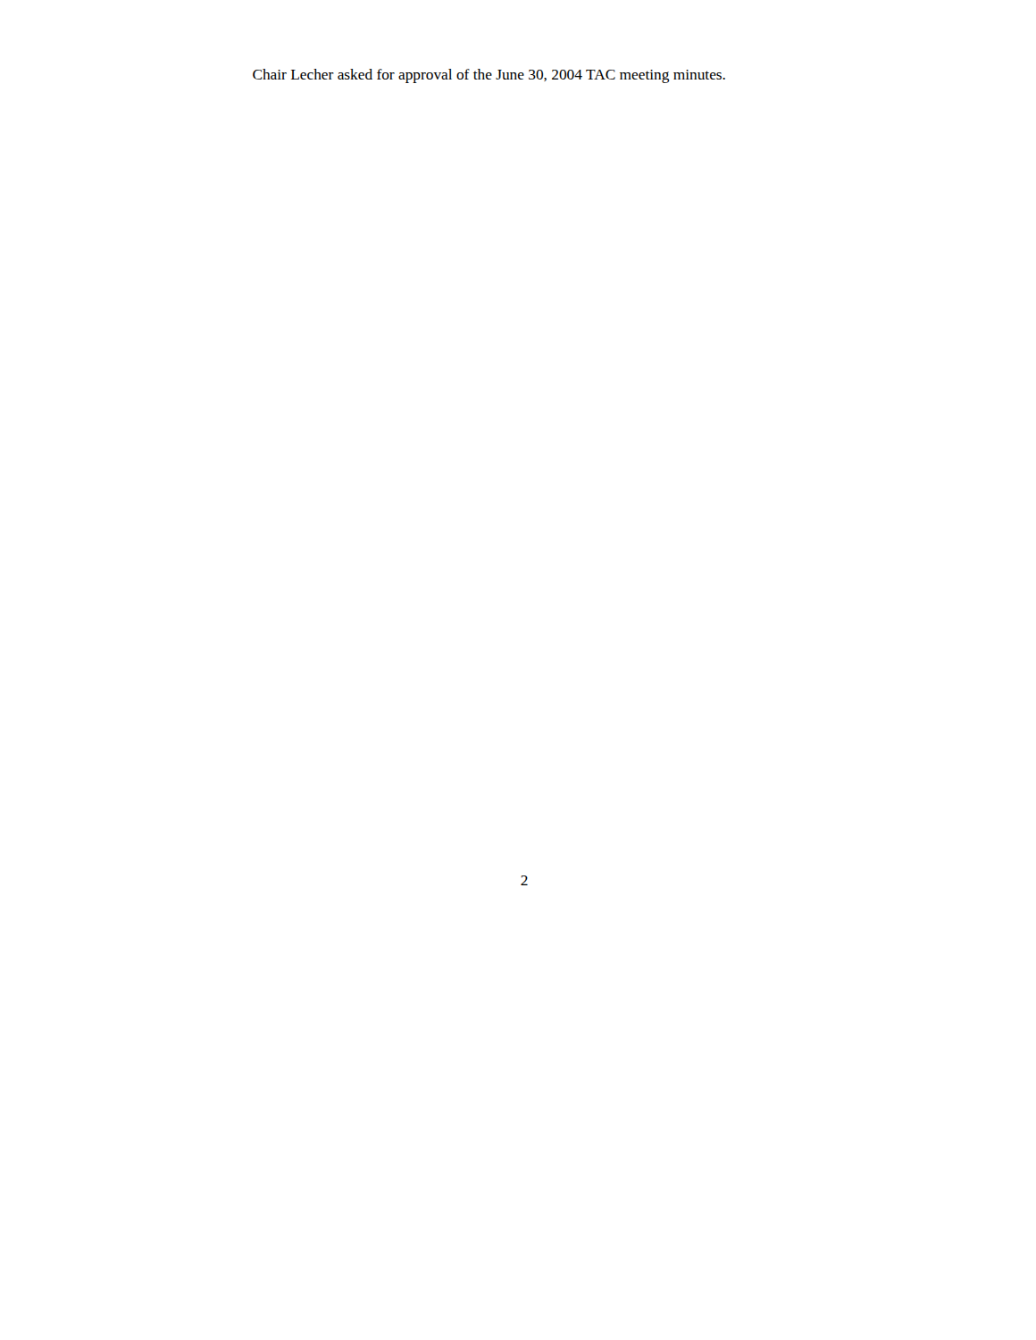Chair Lecher asked for approval of the June 30, 2004 TAC meeting minutes.
2